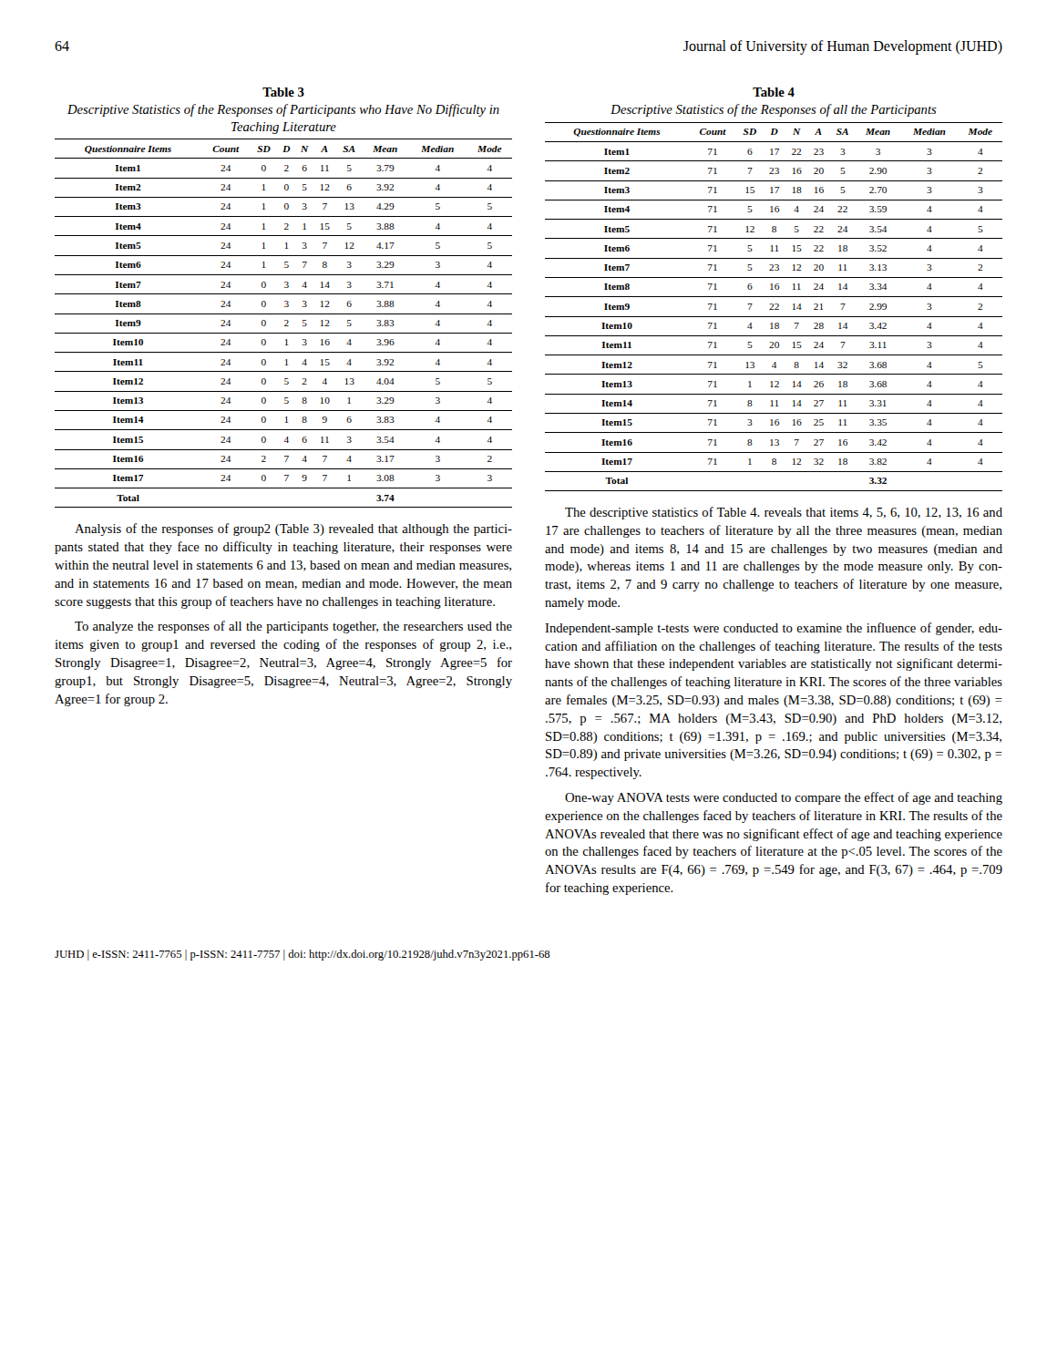64
Journal of University of Human Development (JUHD)
Table 3 Descriptive Statistics of the Responses of Participants who Have No Difficulty in Teaching Literature
| Questionnaire Items | Count | SD | D | N | A | SA | Mean | Median | Mode |
| --- | --- | --- | --- | --- | --- | --- | --- | --- | --- |
| Item1 | 24 | 0 | 2 | 6 | 11 | 5 | 3.79 | 4 | 4 |
| Item2 | 24 | 1 | 0 | 5 | 12 | 6 | 3.92 | 4 | 4 |
| Item3 | 24 | 1 | 0 | 3 | 7 | 13 | 4.29 | 5 | 5 |
| Item4 | 24 | 1 | 2 | 1 | 15 | 5 | 3.88 | 4 | 4 |
| Item5 | 24 | 1 | 1 | 3 | 7 | 12 | 4.17 | 5 | 5 |
| Item6 | 24 | 1 | 5 | 7 | 8 | 3 | 3.29 | 3 | 4 |
| Item7 | 24 | 0 | 3 | 4 | 14 | 3 | 3.71 | 4 | 4 |
| Item8 | 24 | 0 | 3 | 3 | 12 | 6 | 3.88 | 4 | 4 |
| Item9 | 24 | 0 | 2 | 5 | 12 | 5 | 3.83 | 4 | 4 |
| Item10 | 24 | 0 | 1 | 3 | 16 | 4 | 3.96 | 4 | 4 |
| Item11 | 24 | 0 | 1 | 4 | 15 | 4 | 3.92 | 4 | 4 |
| Item12 | 24 | 0 | 5 | 2 | 4 | 13 | 4.04 | 5 | 5 |
| Item13 | 24 | 0 | 5 | 8 | 10 | 1 | 3.29 | 3 | 4 |
| Item14 | 24 | 0 | 1 | 8 | 9 | 6 | 3.83 | 4 | 4 |
| Item15 | 24 | 0 | 4 | 6 | 11 | 3 | 3.54 | 4 | 4 |
| Item16 | 24 | 2 | 7 | 4 | 7 | 4 | 3.17 | 3 | 2 |
| Item17 | 24 | 0 | 7 | 9 | 7 | 1 | 3.08 | 3 | 3 |
| Total | | | | | | | 3.74 | | |
Analysis of the responses of group2 (Table 3) revealed that although the participants stated that they face no difficulty in teaching literature, their responses were within the neutral level in statements 6 and 13, based on mean and median measures, and in statements 16 and 17 based on mean, median and mode. However, the mean score suggests that this group of teachers have no challenges in teaching literature.
To analyze the responses of all the participants together, the researchers used the items given to group1 and reversed the coding of the responses of group 2, i.e., Strongly Disagree=1, Disagree=2, Neutral=3, Agree=4, Strongly Agree=5 for group1, but Strongly Disagree=5, Disagree=4, Neutral=3, Agree=2, Strongly Agree=1 for group 2.
Table 4 Descriptive Statistics of the Responses of all the Participants
| Questionnaire Items | Count | SD | D | N | A | SA | Mean | Median | Mode |
| --- | --- | --- | --- | --- | --- | --- | --- | --- | --- |
| Item1 | 71 | 6 | 17 | 22 | 23 | 3 | 3 | 3 | 4 |
| Item2 | 71 | 7 | 23 | 16 | 20 | 5 | 2.90 | 3 | 2 |
| Item3 | 71 | 15 | 17 | 18 | 16 | 5 | 2.70 | 3 | 3 |
| Item4 | 71 | 5 | 16 | 4 | 24 | 22 | 3.59 | 4 | 4 |
| Item5 | 71 | 12 | 8 | 5 | 22 | 24 | 3.54 | 4 | 5 |
| Item6 | 71 | 5 | 11 | 15 | 22 | 18 | 3.52 | 4 | 4 |
| Item7 | 71 | 5 | 23 | 12 | 20 | 11 | 3.13 | 3 | 2 |
| Item8 | 71 | 6 | 16 | 11 | 24 | 14 | 3.34 | 4 | 4 |
| Item9 | 71 | 7 | 22 | 14 | 21 | 7 | 2.99 | 3 | 2 |
| Item10 | 71 | 4 | 18 | 7 | 28 | 14 | 3.42 | 4 | 4 |
| Item11 | 71 | 5 | 20 | 15 | 24 | 7 | 3.11 | 3 | 4 |
| Item12 | 71 | 13 | 4 | 8 | 14 | 32 | 3.68 | 4 | 5 |
| Item13 | 71 | 1 | 12 | 14 | 26 | 18 | 3.68 | 4 | 4 |
| Item14 | 71 | 8 | 11 | 14 | 27 | 11 | 3.31 | 4 | 4 |
| Item15 | 71 | 3 | 16 | 16 | 25 | 11 | 3.35 | 4 | 4 |
| Item16 | 71 | 8 | 13 | 7 | 27 | 16 | 3.42 | 4 | 4 |
| Item17 | 71 | 1 | 8 | 12 | 32 | 18 | 3.82 | 4 | 4 |
| Total | | | | | | | 3.32 | | |
The descriptive statistics of Table 4. reveals that items 4, 5, 6, 10, 12, 13, 16 and 17 are challenges to teachers of literature by all the three measures (mean, median and mode) and items 8, 14 and 15 are challenges by two measures (median and mode), whereas items 1 and 11 are challenges by the mode measure only. By contrast, items 2, 7 and 9 carry no challenge to teachers of literature by one measure, namely mode.
Independent-sample t-tests were conducted to examine the influence of gender, education and affiliation on the challenges of teaching literature. The results of the tests have shown that these independent variables are statistically not significant determinants of the challenges of teaching literature in KRI. The scores of the three variables are females (M=3.25, SD=0.93) and males (M=3.38, SD=0.88) conditions; t (69) = .575, p = .567.; MA holders (M=3.43, SD=0.90) and PhD holders (M=3.12, SD=0.88) conditions; t (69) =1.391, p = .169.; and public universities (M=3.34, SD=0.89) and private universities (M=3.26, SD=0.94) conditions; t (69) = 0.302, p = .764. respectively.
One-way ANOVA tests were conducted to compare the effect of age and teaching experience on the challenges faced by teachers of literature in KRI. The results of the ANOVAs revealed that there was no significant effect of age and teaching experience on the challenges faced by teachers of literature at the p<.05 level. The scores of the ANOVAs results are F(4, 66) = .769, p =.549 for age, and F(3, 67) = .464, p =.709 for teaching experience.
JUHD | e-ISSN: 2411-7765 | p-ISSN: 2411-7757 | doi: http://dx.doi.org/10.21928/juhd.v7n3y2021.pp61-68